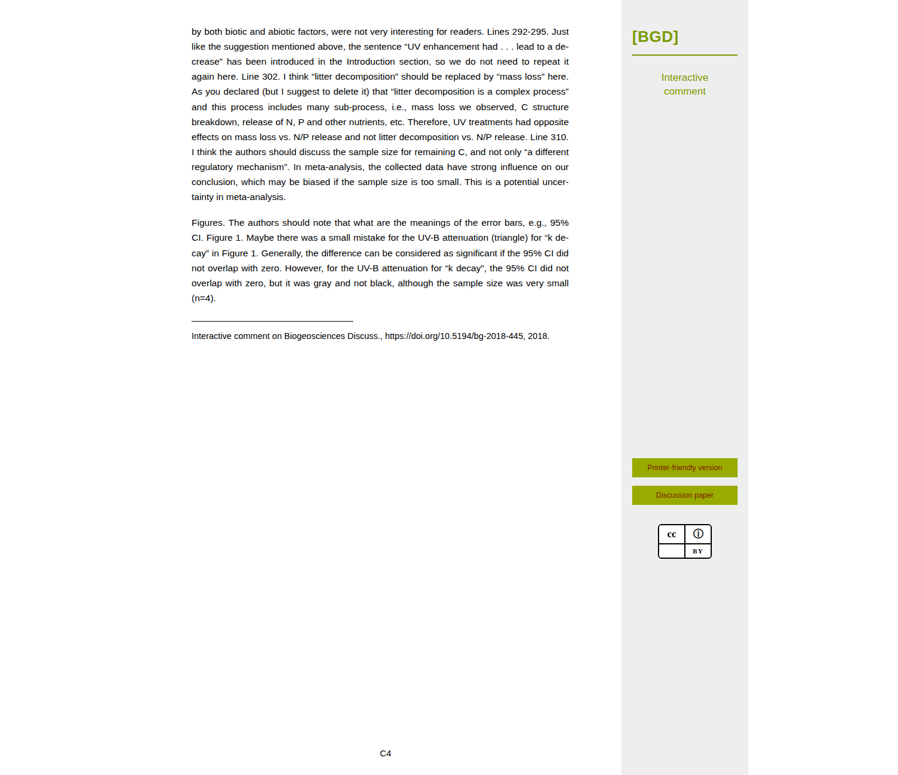[BGD]
Interactive
comment
Printer-friendly version Discussion paper
cc
ⓘ
BY
by both biotic and abiotic factors, were not very interesting for readers. Lines 292-295. Just like the suggestion mentioned above, the sentence “UV enhancement had . . . lead to a decrease” has been introduced in the Introduction section, so we do not need to repeat it again here. Line 302. I think “litter decomposition” should be replaced by “mass loss” here. As you declared (but I suggest to delete it) that “litter decomposition is a complex process” and this process includes many sub-process, i.e., mass loss we observed, C structure breakdown, release of N, P and other nutrients, etc. Therefore, UV treatments had opposite effects on mass loss vs. N/P release and not litter decomposition vs. N/P release. Line 310. I think the authors should discuss the sample size for remaining C, and not only “a different regulatory mechanism”. In meta-analysis, the collected data have strong influence on our conclusion, which may be biased if the sample size is too small. This is a potential uncertainty in meta-analysis.
Figures. The authors should note that what are the meanings of the error bars, e.g., 95% CI. Figure 1. Maybe there was a small mistake for the UV-B attenuation (triangle) for “k decay” in Figure 1. Generally, the difference can be considered as significant if the 95% CI did not overlap with zero. However, for the UV-B attenuation for “k decay”, the 95% CI did not overlap with zero, but it was gray and not black, although the sample size was very small (n=4).
Interactive comment on Biogeosciences Discuss., https://doi.org/10.5194/bg-2018-445, 2018.
C4